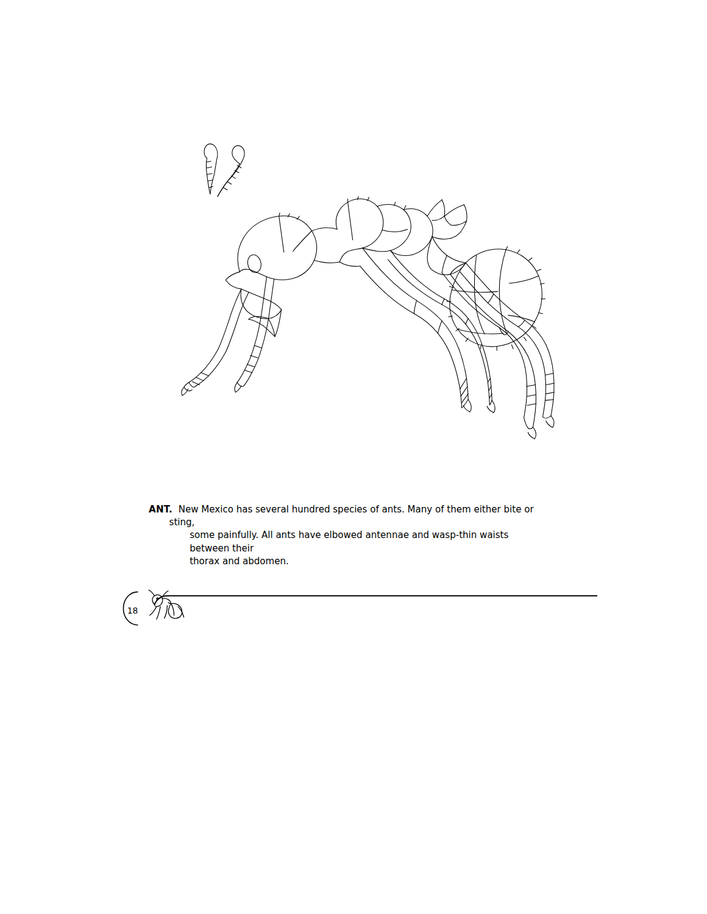ANT. New Mexico has several hundred species of ants. Many of them either bite or sting, some painfully. All ants have elbowed antennae and wasp-thin waists between their thorax and abdomen.
18